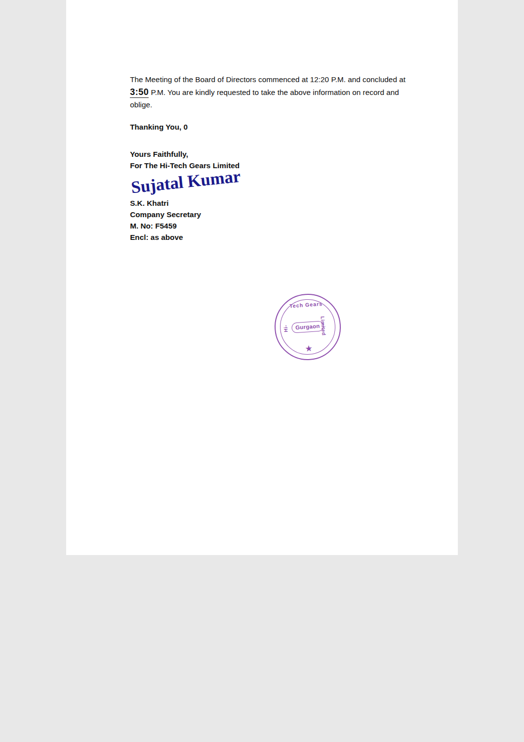The Meeting of the Board of Directors commenced at 12:20 P.M. and concluded at 3:50 P.M. You are kindly requested to take the above information on record and oblige.
Thanking You, 0
Yours Faithfully,
For The Hi-Tech Gears Limited
Sujatal Kumar
S.K. Khatri
Company Secretary
M. No: F5459
Encl: as above
Tech Gears Hi- Limited Gurgaon ★